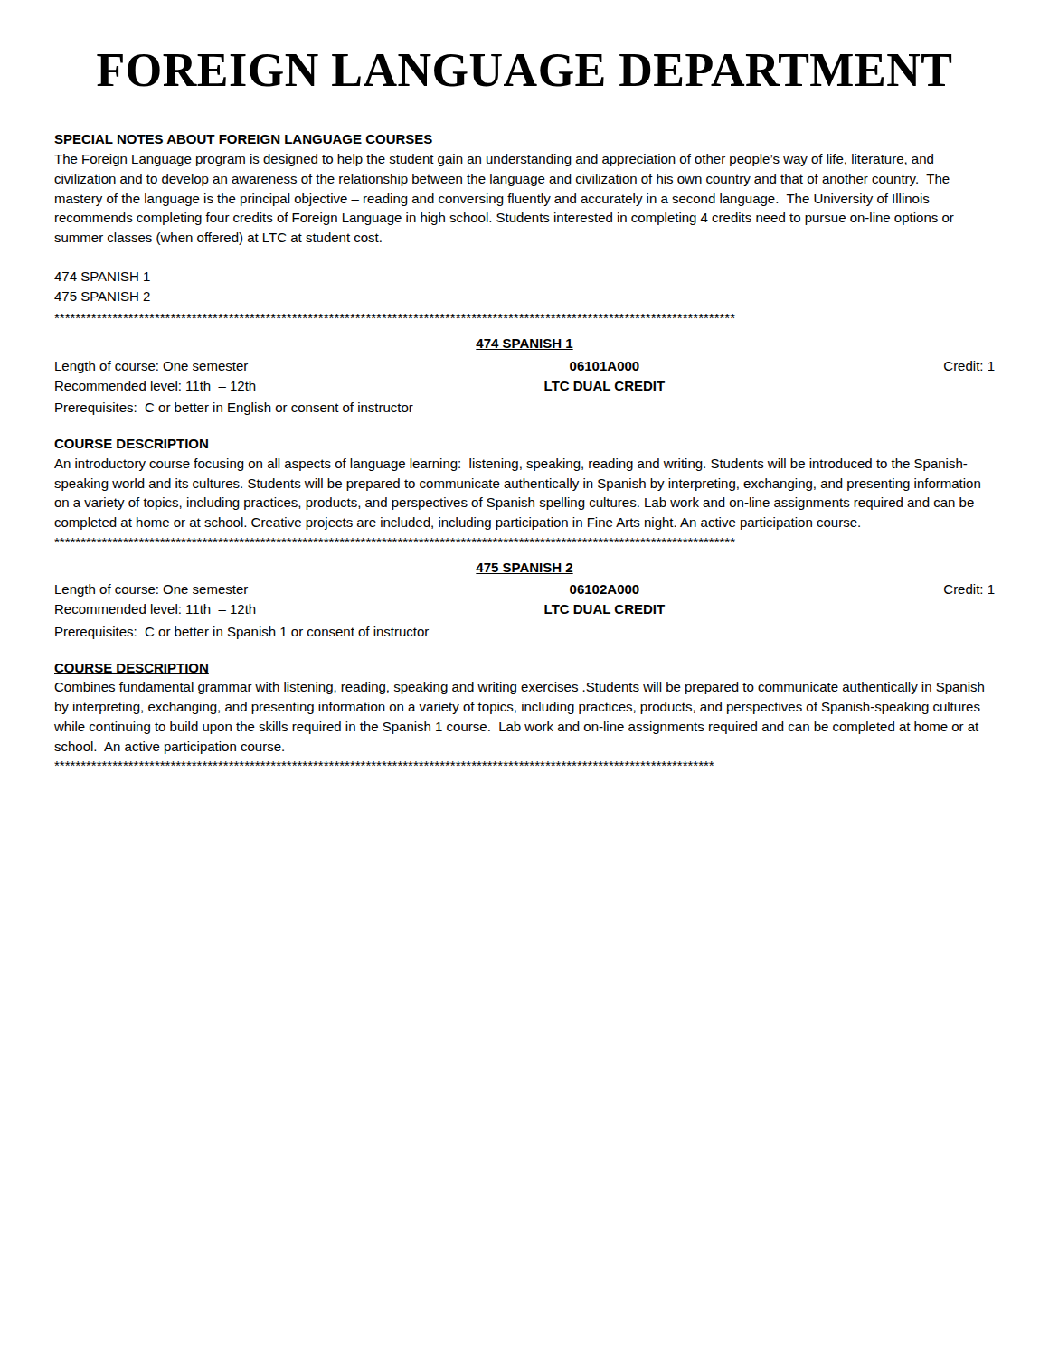FOREIGN LANGUAGE DEPARTMENT
SPECIAL NOTES ABOUT FOREIGN LANGUAGE COURSES
The Foreign Language program is designed to help the student gain an understanding and appreciation of other people’s way of life, literature, and civilization and to develop an awareness of the relationship between the language and civilization of his own country and that of another country. The mastery of the language is the principal objective – reading and conversing fluently and accurately in a second language. The University of Illinois recommends completing four credits of Foreign Language in high school. Students interested in completing 4 credits need to pursue on-line options or summer classes (when offered) at LTC at student cost.
474 SPANISH 1
475 SPANISH 2
*********************************************************************************************************************************
474 SPANISH 1
| Length of course: One semester | 06101A000 | Credit: 1 |
| Recommended level: 11th – 12th | LTC DUAL CREDIT | |
Prerequisites: C or better in English or consent of instructor
COURSE DESCRIPTION
An introductory course focusing on all aspects of language learning: listening, speaking, reading and writing. Students will be introduced to the Spanish-speaking world and its cultures. Students will be prepared to communicate authentically in Spanish by interpreting, exchanging, and presenting information on a variety of topics, including practices, products, and perspectives of Spanish spelling cultures. Lab work and on-line assignments required and can be completed at home or at school. Creative projects are included, including participation in Fine Arts night. An active participation course.
*********************************************************************************************************************************
475 SPANISH 2
| Length of course: One semester | 06102A000 | Credit: 1 |
| Recommended level: 11th – 12th | LTC DUAL CREDIT | |
Prerequisites: C or better in Spanish 1 or consent of instructor
COURSE DESCRIPTION
Combines fundamental grammar with listening, reading, speaking and writing exercises .Students will be prepared to communicate authentically in Spanish by interpreting, exchanging, and presenting information on a variety of topics, including practices, products, and perspectives of Spanish-speaking cultures while continuing to build upon the skills required in the Spanish 1 course. Lab work and on-line assignments required and can be completed at home or at school. An active participation course.
*****************************************************************************************************************************